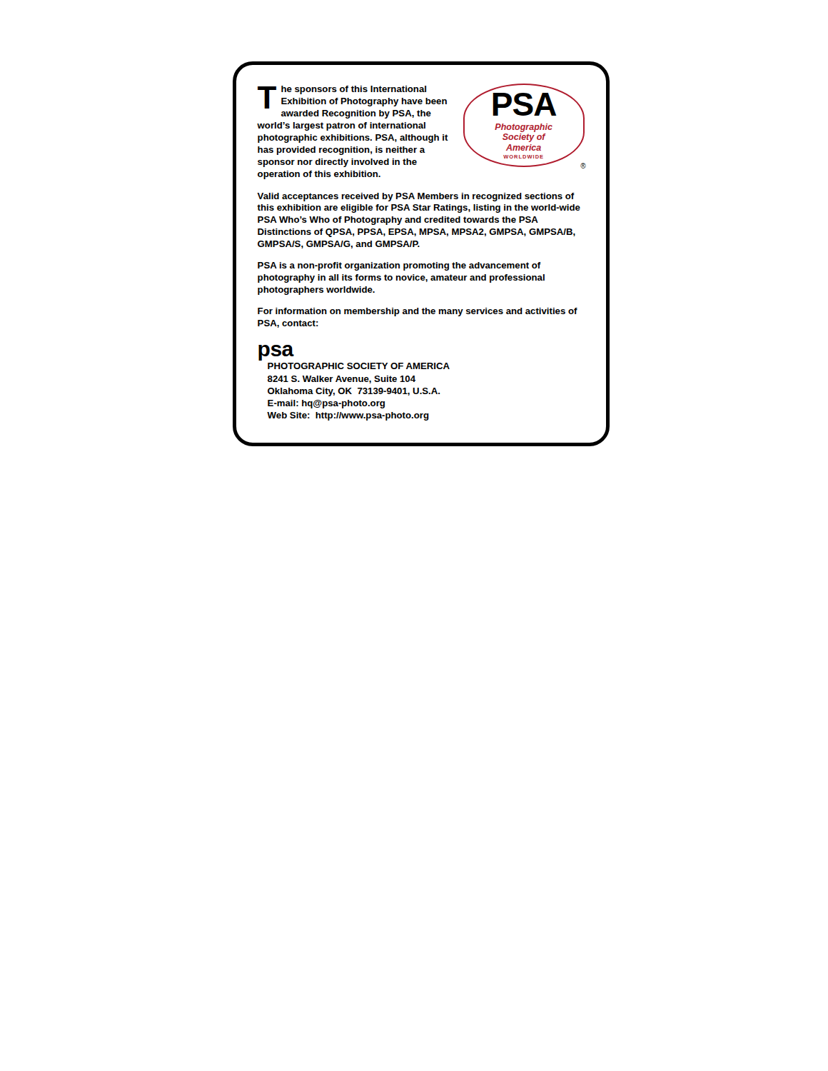PSA
Photographic
Society of
America
WORLDWIDE
®
The sponsors of this International Exhibition of Photography have been awarded Recognition by PSA, the world’s largest patron of international photographic exhibitions. PSA, although it has provided recognition, is neither a sponsor nor directly involved in the operation of this exhibition.
Valid acceptances received by PSA Members in recognized sections of this exhibition are eligible for PSA Star Ratings, listing in the world-wide PSA Who’s Who of Photography and credited towards the PSA Distinctions of QPSA, PPSA, EPSA, MPSA, MPSA2, GMPSA, GMPSA/B, GMPSA/S, GMPSA/G, and GMPSA/P.
PSA is a non-profit organization promoting the advancement of photography in all its forms to novice, amateur and professional photographers worldwide.
For information on membership and the many services and activities of PSA, contact:
psa
PHOTOGRAPHIC SOCIETY OF AMERICA 8241 S. Walker Avenue, Suite 104
Oklahoma City, OK 73139-9401, U.S.A.
E-mail: hq@psa-photo.org
Web Site: http://www.psa-photo.org